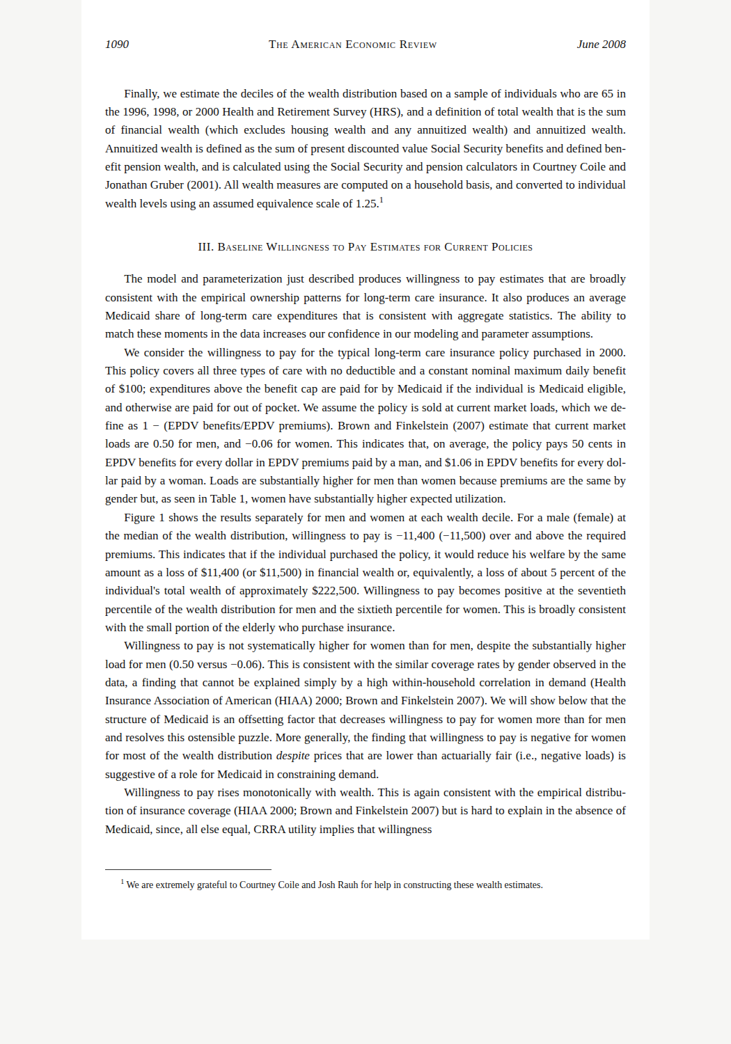1090 The American Economic Review June 2008
Finally, we estimate the deciles of the wealth distribution based on a sample of individuals who are 65 in the 1996, 1998, or 2000 Health and Retirement Survey (HRS), and a definition of total wealth that is the sum of financial wealth (which excludes housing wealth and any annuitized wealth) and annuitized wealth. Annuitized wealth is defined as the sum of present discounted value Social Security benefits and defined benefit pension wealth, and is calculated using the Social Security and pension calculators in Courtney Coile and Jonathan Gruber (2001). All wealth measures are computed on a household basis, and converted to individual wealth levels using an assumed equivalence scale of 1.25.1
III. Baseline Willingness to Pay Estimates for Current Policies
The model and parameterization just described produces willingness to pay estimates that are broadly consistent with the empirical ownership patterns for long-term care insurance. It also produces an average Medicaid share of long-term care expenditures that is consistent with aggregate statistics. The ability to match these moments in the data increases our confidence in our modeling and parameter assumptions.
We consider the willingness to pay for the typical long-term care insurance policy purchased in 2000. This policy covers all three types of care with no deductible and a constant nominal maximum daily benefit of $100; expenditures above the benefit cap are paid for by Medicaid if the individual is Medicaid eligible, and otherwise are paid for out of pocket. We assume the policy is sold at current market loads, which we define as 1 − (EPDV benefits/EPDV premiums). Brown and Finkelstein (2007) estimate that current market loads are 0.50 for men, and −0.06 for women. This indicates that, on average, the policy pays 50 cents in EPDV benefits for every dollar in EPDV premiums paid by a man, and $1.06 in EPDV benefits for every dollar paid by a woman. Loads are substantially higher for men than women because premiums are the same by gender but, as seen in Table 1, women have substantially higher expected utilization.
Figure 1 shows the results separately for men and women at each wealth decile. For a male (female) at the median of the wealth distribution, willingness to pay is −11,400 (−11,500) over and above the required premiums. This indicates that if the individual purchased the policy, it would reduce his welfare by the same amount as a loss of $11,400 (or $11,500) in financial wealth or, equivalently, a loss of about 5 percent of the individual's total wealth of approximately $222,500. Willingness to pay becomes positive at the seventieth percentile of the wealth distribution for men and the sixtieth percentile for women. This is broadly consistent with the small portion of the elderly who purchase insurance.
Willingness to pay is not systematically higher for women than for men, despite the substantially higher load for men (0.50 versus −0.06). This is consistent with the similar coverage rates by gender observed in the data, a finding that cannot be explained simply by a high within-household correlation in demand (Health Insurance Association of American (HIAA) 2000; Brown and Finkelstein 2007). We will show below that the structure of Medicaid is an offsetting factor that decreases willingness to pay for women more than for men and resolves this ostensible puzzle. More generally, the finding that willingness to pay is negative for women for most of the wealth distribution despite prices that are lower than actuarially fair (i.e., negative loads) is suggestive of a role for Medicaid in constraining demand.
Willingness to pay rises monotonically with wealth. This is again consistent with the empirical distribution of insurance coverage (HIAA 2000; Brown and Finkelstein 2007) but is hard to explain in the absence of Medicaid, since, all else equal, CRRA utility implies that willingness
1 We are extremely grateful to Courtney Coile and Josh Rauh for help in constructing these wealth estimates.